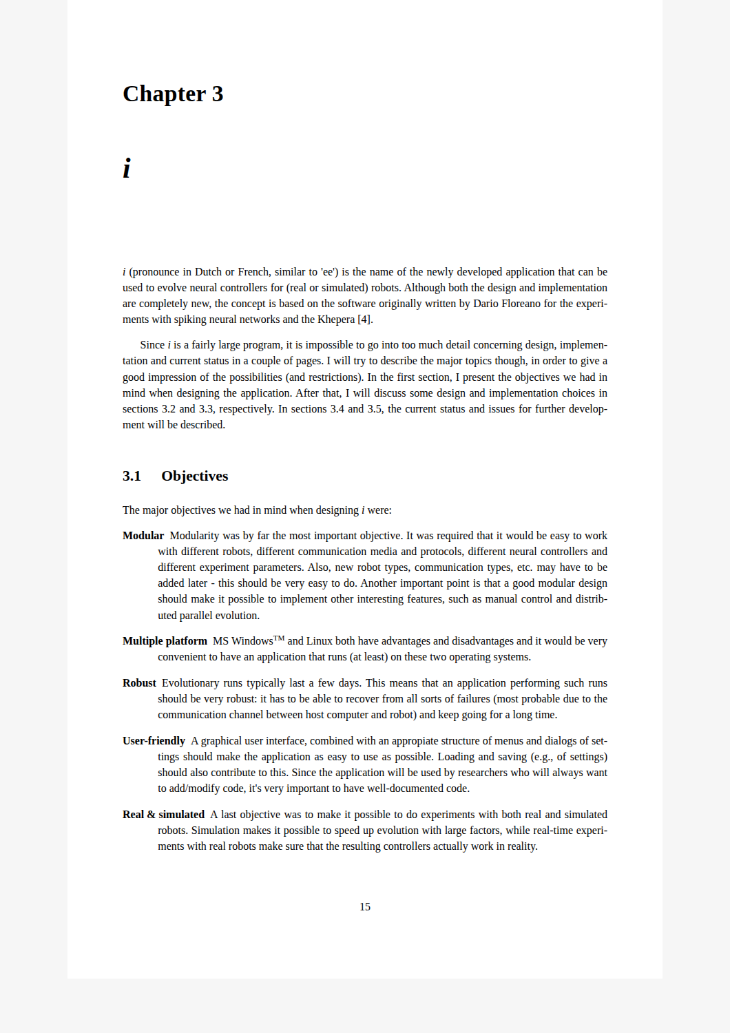Chapter 3
i
i (pronounce in Dutch or French, similar to 'ee') is the name of the newly developed application that can be used to evolve neural controllers for (real or simulated) robots. Although both the design and implementation are completely new, the concept is based on the software originally written by Dario Floreano for the experiments with spiking neural networks and the Khepera [4].
Since i is a fairly large program, it is impossible to go into too much detail concerning design, implementation and current status in a couple of pages. I will try to describe the major topics though, in order to give a good impression of the possibilities (and restrictions). In the first section, I present the objectives we had in mind when designing the application. After that, I will discuss some design and implementation choices in sections 3.2 and 3.3, respectively. In sections 3.4 and 3.5, the current status and issues for further development will be described.
3.1 Objectives
The major objectives we had in mind when designing i were:
Modular
Modularity was by far the most important objective. It was required that it would be easy to work with different robots, different communication media and protocols, different neural controllers and different experiment parameters. Also, new robot types, communication types, etc. may have to be added later - this should be very easy to do. Another important point is that a good modular design should make it possible to implement other interesting features, such as manual control and distributed parallel evolution.
Multiple platform
MS WindowsTM and Linux both have advantages and disadvantages and it would be very convenient to have an application that runs (at least) on these two operating systems.
Robust
Evolutionary runs typically last a few days. This means that an application performing such runs should be very robust: it has to be able to recover from all sorts of failures (most probable due to the communication channel between host computer and robot) and keep going for a long time.
User-friendly
A graphical user interface, combined with an appropiate structure of menus and dialogs of settings should make the application as easy to use as possible. Loading and saving (e.g., of settings) should also contribute to this. Since the application will be used by researchers who will always want to add/modify code, it's very important to have well-documented code.
Real & simulated
A last objective was to make it possible to do experiments with both real and simulated robots. Simulation makes it possible to speed up evolution with large factors, while real-time experiments with real robots make sure that the resulting controllers actually work in reality.
15